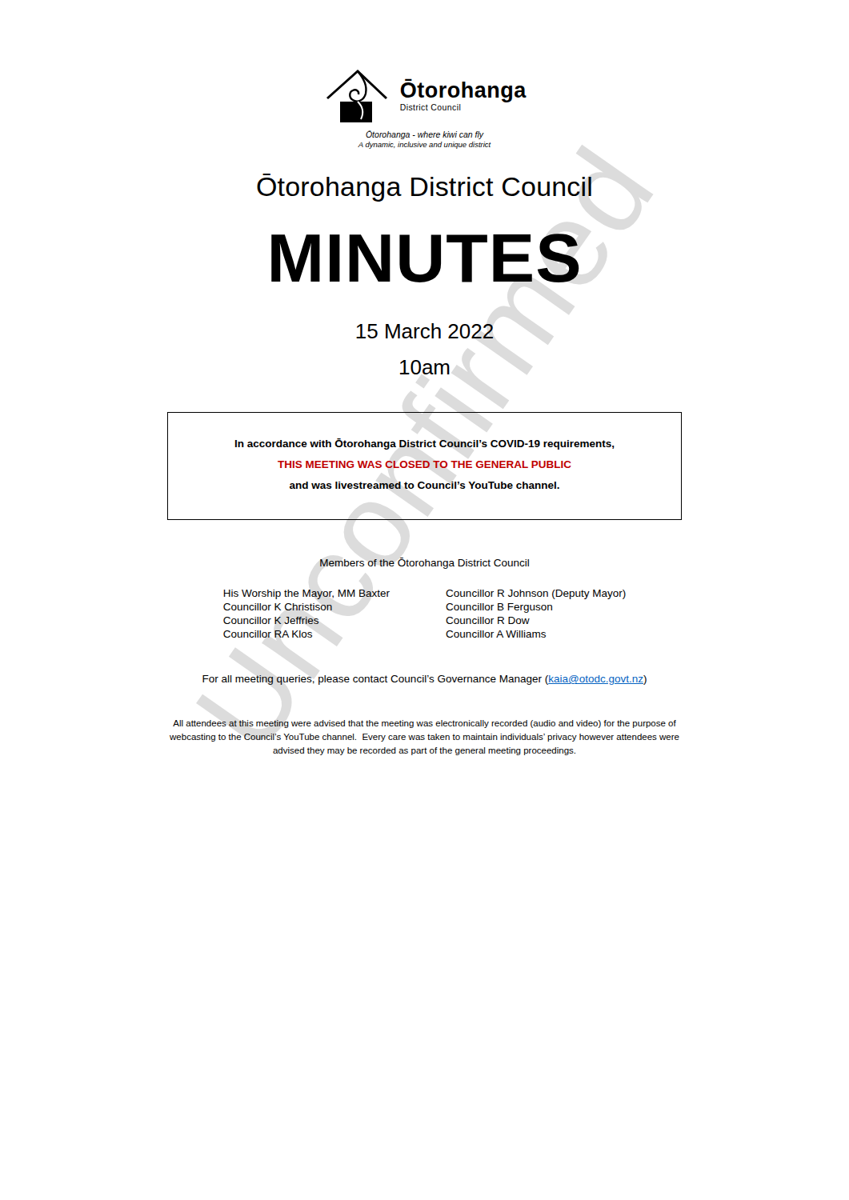Unconfirmed
Ōtorohanga
District Council
Ōtorohanga - where kiwi can fly
A dynamic, inclusive and unique district
Ōtorohanga District Council
MINUTES
15 March 2022
10am
In accordance with Ōtorohanga District Council’s COVID-19 requirements,
THIS MEETING WAS CLOSED TO THE GENERAL PUBLIC
and was livestreamed to Council’s YouTube channel.
Members of the Ōtorohanga District Council
| His Worship the Mayor, MM Baxter | Councillor R Johnson (Deputy Mayor) |
| Councillor K Christison | Councillor B Ferguson |
| Councillor K Jeffries | Councillor R Dow |
| Councillor RA Klos | Councillor A Williams |
For all meeting queries, please contact Council’s Governance Manager (kaia@otodc.govt.nz)
All attendees at this meeting were advised that the meeting was electronically recorded (audio and video) for the purpose of webcasting to the Council’s YouTube channel. Every care was taken to maintain individuals’ privacy however attendees were advised they may be recorded as part of the general meeting proceedings.